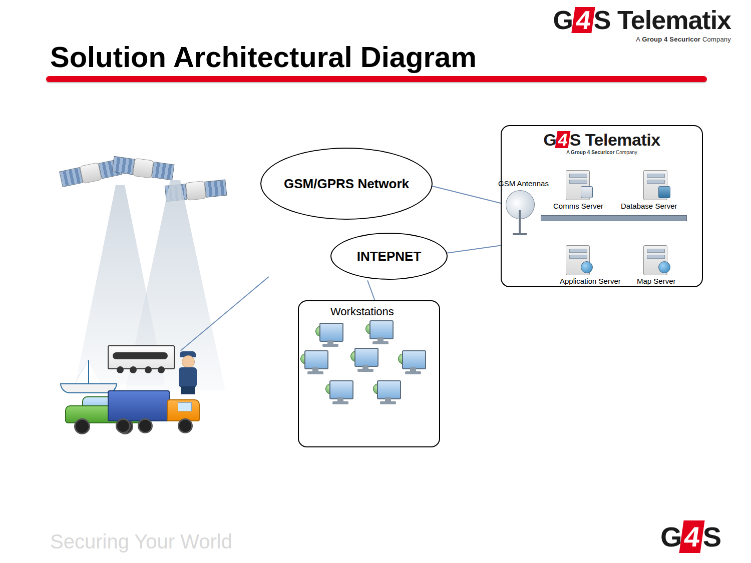G 4 S Telematix
A Group 4 Securicor Company
Solution Architectural Diagram
GSM/GPRS Network
INTEPNET
G4 S Telematix
A Group 4 Securicor Company
GSM Antennas
Comms Server
Database Server
Application Server
Map Server
Workstations
Securing Your World
G4 S